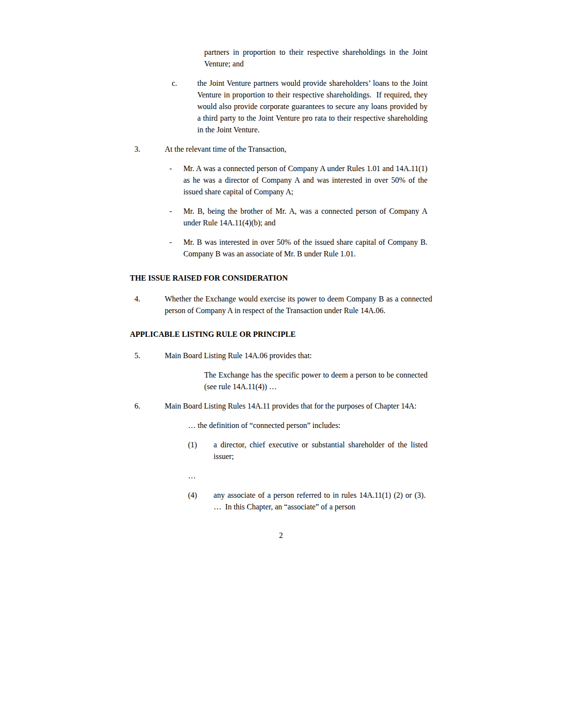partners in proportion to their respective shareholdings in the Joint Venture; and
c.
the Joint Venture partners would provide shareholders’ loans to the Joint Venture in proportion to their respective shareholdings. If required, they would also provide corporate guarantees to secure any loans provided by a third party to the Joint Venture pro rata to their respective shareholding in the Joint Venture.
3.
At the relevant time of the Transaction,
-
Mr. A was a connected person of Company A under Rules 1.01 and 14A.11(1) as he was a director of Company A and was interested in over 50% of the issued share capital of Company A;
-
Mr. B, being the brother of Mr. A, was a connected person of Company A under Rule 14A.11(4)(b); and
-
Mr. B was interested in over 50% of the issued share capital of Company B. Company B was an associate of Mr. B under Rule 1.01.
THE ISSUE RAISED FOR CONSIDERATION
4.
Whether the Exchange would exercise its power to deem Company B as a connected person of Company A in respect of the Transaction under Rule 14A.06.
APPLICABLE LISTING RULE OR PRINCIPLE
5.
Main Board Listing Rule 14A.06 provides that:
The Exchange has the specific power to deem a person to be connected (see rule 14A.11(4)) …
6.
Main Board Listing Rules 14A.11 provides that for the purposes of Chapter 14A:
… the definition of “connected person” includes:
(1)
a director, chief executive or substantial shareholder of the listed issuer;
…
(4)
any associate of a person referred to in rules 14A.11(1) (2) or (3). … In this Chapter, an “associate” of a person
2